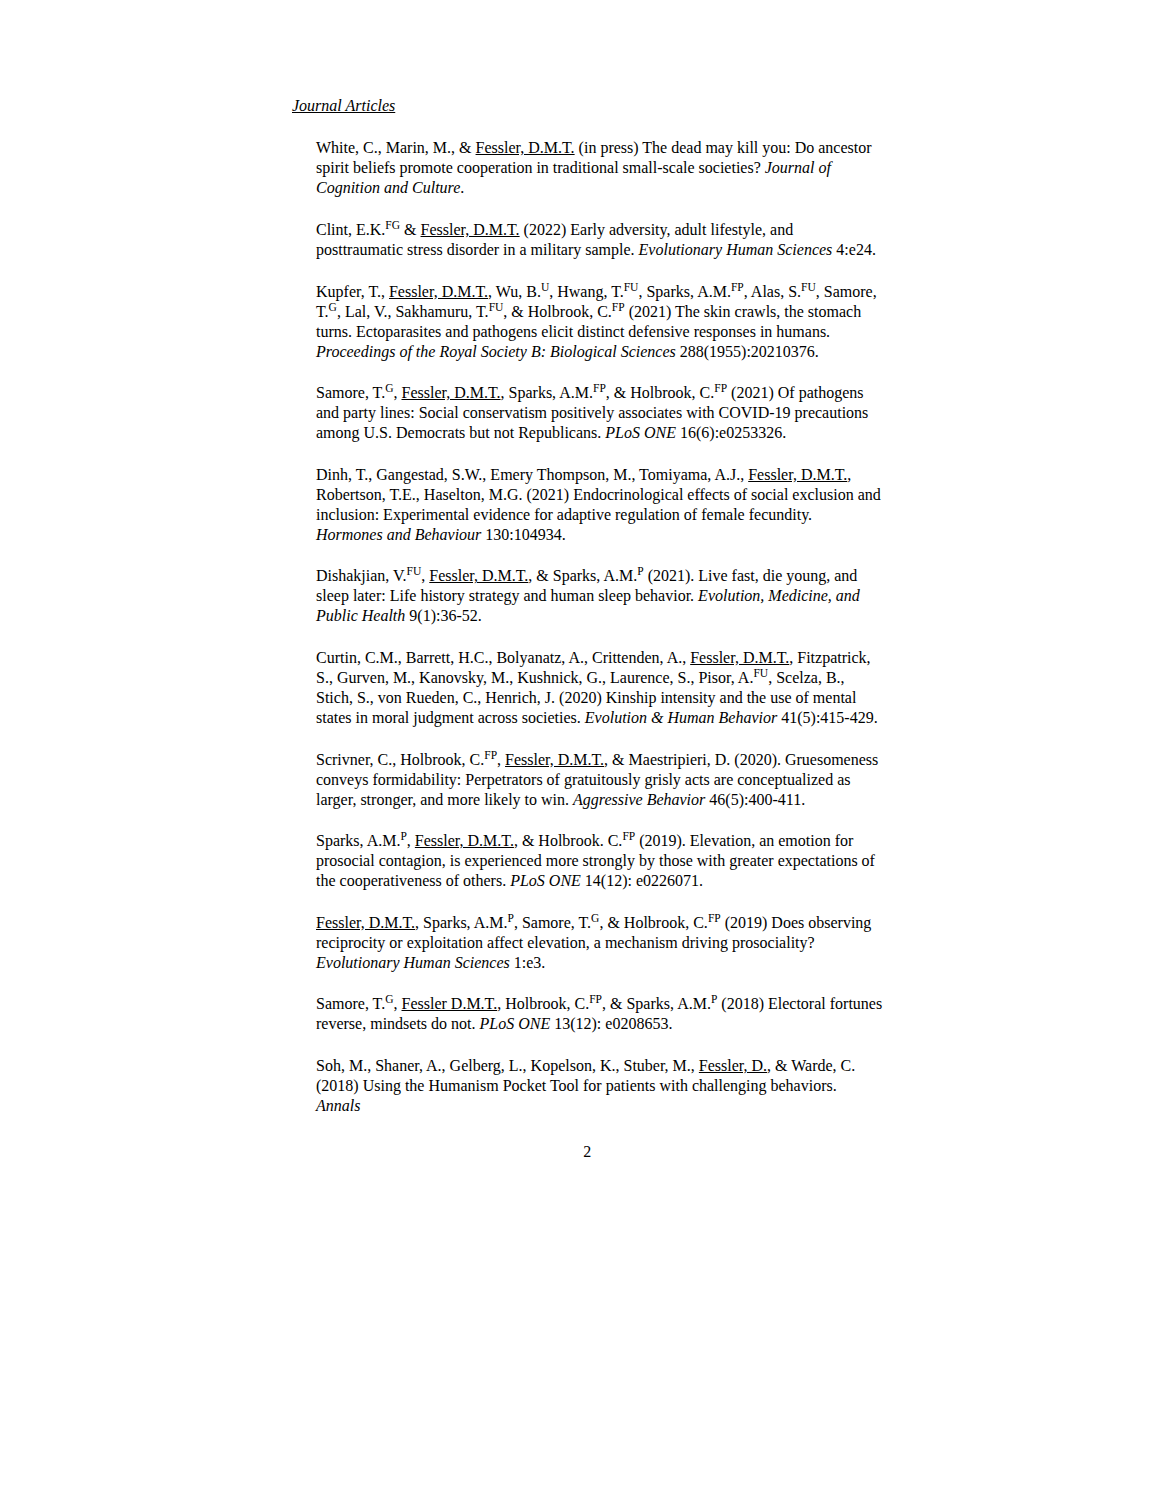Journal Articles
White, C., Marin, M., & Fessler, D.M.T. (in press) The dead may kill you: Do ancestor spirit beliefs promote cooperation in traditional small-scale societies? Journal of Cognition and Culture.
Clint, E.K.FG & Fessler, D.M.T. (2022) Early adversity, adult lifestyle, and posttraumatic stress disorder in a military sample. Evolutionary Human Sciences 4:e24.
Kupfer, T., Fessler, D.M.T., Wu, B.U, Hwang, T.FU, Sparks, A.M.FP, Alas, S.FU, Samore, T.G, Lal, V., Sakhamuru, T.FU, & Holbrook, C.FP (2021) The skin crawls, the stomach turns. Ectoparasites and pathogens elicit distinct defensive responses in humans. Proceedings of the Royal Society B: Biological Sciences 288(1955):20210376.
Samore, T.G, Fessler, D.M.T., Sparks, A.M.FP, & Holbrook, C.FP (2021) Of pathogens and party lines: Social conservatism positively associates with COVID-19 precautions among U.S. Democrats but not Republicans. PLoS ONE 16(6):e0253326.
Dinh, T., Gangestad, S.W., Emery Thompson, M., Tomiyama, A.J., Fessler, D.M.T., Robertson, T.E., Haselton, M.G. (2021) Endocrinological effects of social exclusion and inclusion: Experimental evidence for adaptive regulation of female fecundity. Hormones and Behaviour 130:104934.
Dishakjian, V.FU, Fessler, D.M.T., & Sparks, A.M.P (2021). Live fast, die young, and sleep later: Life history strategy and human sleep behavior. Evolution, Medicine, and Public Health 9(1):36-52.
Curtin, C.M., Barrett, H.C., Bolyanatz, A., Crittenden, A., Fessler, D.M.T., Fitzpatrick, S., Gurven, M., Kanovsky, M., Kushnick, G., Laurence, S., Pisor, A.FU, Scelza, B., Stich, S., von Rueden, C., Henrich, J. (2020) Kinship intensity and the use of mental states in moral judgment across societies. Evolution & Human Behavior 41(5):415-429.
Scrivner, C., Holbrook, C.FP, Fessler, D.M.T., & Maestripieri, D. (2020). Gruesomeness conveys formidability: Perpetrators of gratuitously grisly acts are conceptualized as larger, stronger, and more likely to win. Aggressive Behavior 46(5):400-411.
Sparks, A.M.P, Fessler, D.M.T., & Holbrook. C.FP (2019). Elevation, an emotion for prosocial contagion, is experienced more strongly by those with greater expectations of the cooperativeness of others. PLoS ONE 14(12): e0226071.
Fessler, D.M.T., Sparks, A.M.P, Samore, T.G, & Holbrook, C.FP (2019) Does observing reciprocity or exploitation affect elevation, a mechanism driving prosociality? Evolutionary Human Sciences 1:e3.
Samore, T.G, Fessler D.M.T., Holbrook, C.FP, & Sparks, A.M.P (2018) Electoral fortunes reverse, mindsets do not. PLoS ONE 13(12): e0208653.
Soh, M., Shaner, A., Gelberg, L., Kopelson, K., Stuber, M., Fessler, D., & Warde, C. (2018) Using the Humanism Pocket Tool for patients with challenging behaviors. Annals
2